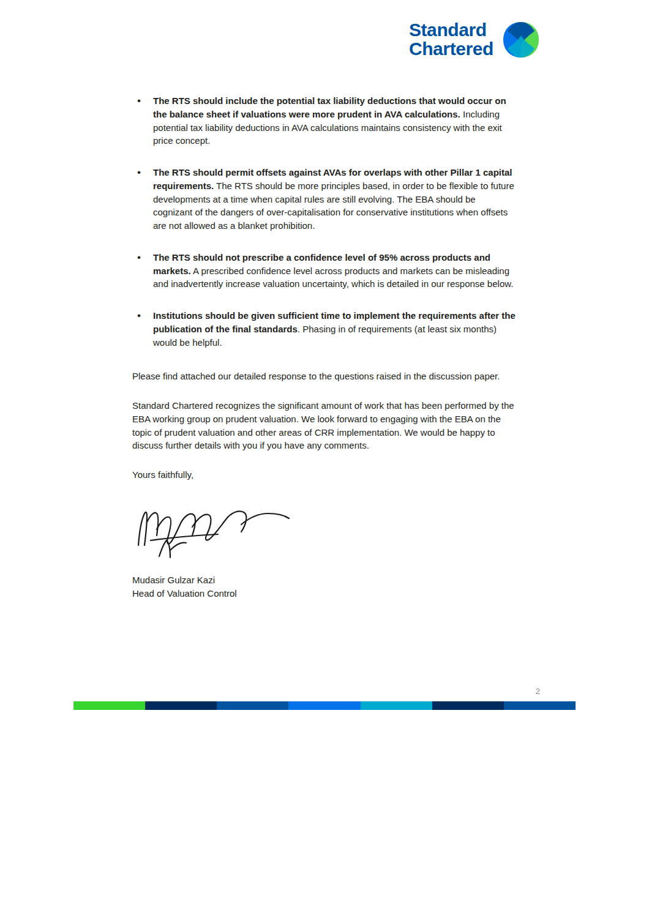Standard
Chartered
The RTS should include the potential tax liability deductions that would occur on the balance sheet if valuations were more prudent in AVA calculations. Including potential tax liability deductions in AVA calculations maintains consistency with the exit price concept.
The RTS should permit offsets against AVAs for overlaps with other Pillar 1 capital requirements. The RTS should be more principles based, in order to be flexible to future developments at a time when capital rules are still evolving. The EBA should be cognizant of the dangers of over-capitalisation for conservative institutions when offsets are not allowed as a blanket prohibition.
The RTS should not prescribe a confidence level of 95% across products and markets. A prescribed confidence level across products and markets can be misleading and inadvertently increase valuation uncertainty, which is detailed in our response below.
Institutions should be given sufficient time to implement the requirements after the publication of the final standards. Phasing in of requirements (at least six months) would be helpful.
Please find attached our detailed response to the questions raised in the discussion paper.
Standard Chartered recognizes the significant amount of work that has been performed by the EBA working group on prudent valuation. We look forward to engaging with the EBA on the topic of prudent valuation and other areas of CRR implementation. We would be happy to discuss further details with you if you have any comments.
Yours faithfully,
Mudasir Gulzar Kazi
Head of Valuation Control
2